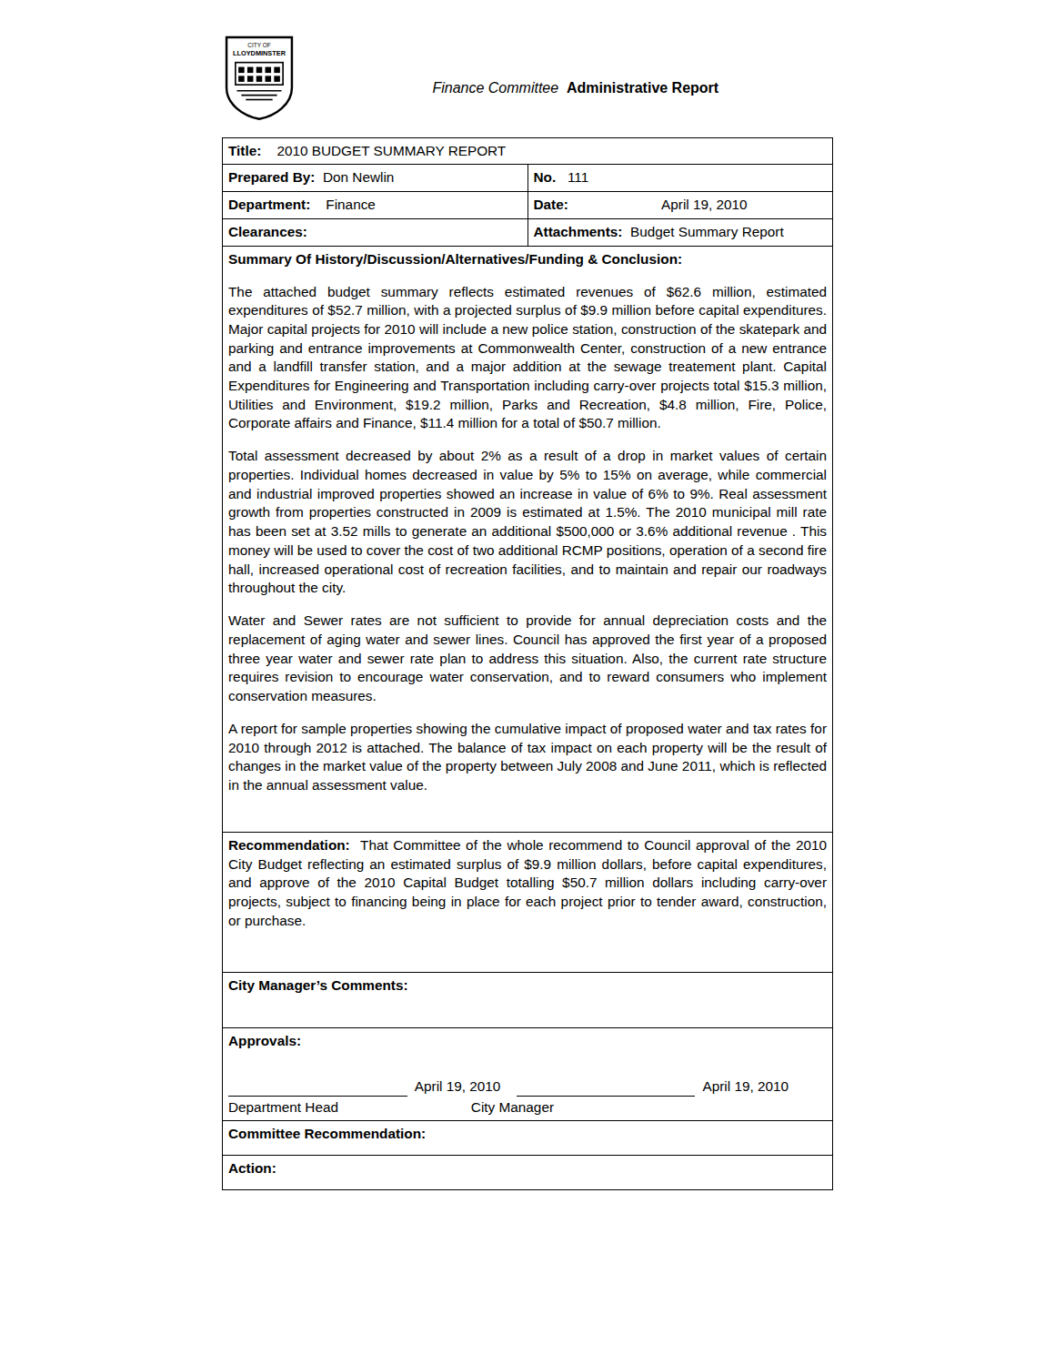CITY OF LLOYDMINSTER
Finance Committee Administrative Report
| Title: 2010 BUDGET SUMMARY REPORT |
| Prepared By: Don Newlin | No. 111 |
| Department: Finance | Date: April 19, 2010 |
| Clearances: | Attachments: Budget Summary Report |
| Summary Of History/Discussion/Alternatives/Funding & Conclusion: The attached budget summary reflects estimated revenues of $62.6 million, estimated expenditures of $52.7 million, with a projected surplus of $9.9 million before capital expenditures. Major capital projects for 2010 will include a new police station, construction of the skatepark and parking and entrance improvements at Commonwealth Center, construction of a new entrance and a landfill transfer station, and a major addition at the sewage treatement plant. Capital Expenditures for Engineering and Transportation including carry-over projects total $15.3 million, Utilities and Environment, $19.2 million, Parks and Recreation, $4.8 million, Fire, Police, Corporate affairs and Finance, $11.4 million for a total of $50.7 million. Total assessment decreased by about 2% as a result of a drop in market values of certain properties. Individual homes decreased in value by 5% to 15% on average, while commercial and industrial improved properties showed an increase in value of 6% to 9%. Real assessment growth from properties constructed in 2009 is estimated at 1.5%. The 2010 municipal mill rate has been set at 3.52 mills to generate an additional $500,000 or 3.6% additional revenue . This money will be used to cover the cost of two additional RCMP positions, operation of a second fire hall, increased operational cost of recreation facilities, and to maintain and repair our roadways throughout the city. Water and Sewer rates are not sufficient to provide for annual depreciation costs and the replacement of aging water and sewer lines. Council has approved the first year of a proposed three year water and sewer rate plan to address this situation. Also, the current rate structure requires revision to encourage water conservation, and to reward consumers who implement conservation measures. A report for sample properties showing the cumulative impact of proposed water and tax rates for 2010 through 2012 is attached. The balance of tax impact on each property will be the result of changes in the market value of the property between July 2008 and June 2011, which is reflected in the annual assessment value. |
| Recommendation: That Committee of the whole recommend to Council approval of the 2010 City Budget reflecting an estimated surplus of $9.9 million dollars, before capital expenditures, and approve of the 2010 Capital Budget totalling $50.7 million dollars including carry-over projects, subject to financing being in place for each project prior to tender award, construction, or purchase. |
| City Manager’s Comments: |
| Approvals: April 19, 2010 April 19, 2010 Department Head City Manager |
| Committee Recommendation: |
| Action: |